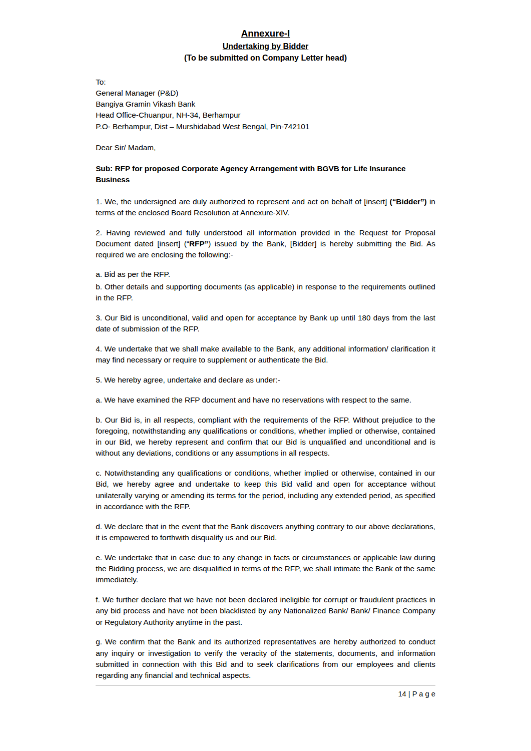Annexure-I
Undertaking by Bidder
(To be submitted on Company Letter head)
To:
General Manager (P&D)
Bangiya Gramin Vikash Bank
Head Office-Chuanpur, NH-34, Berhampur
P.O- Berhampur, Dist – Murshidabad West Bengal, Pin-742101
Dear Sir/ Madam,
Sub: RFP for proposed Corporate Agency Arrangement with BGVB for Life Insurance Business
1. We, the undersigned are duly authorized to represent and act on behalf of [insert] (“Bidder”) in terms of the enclosed Board Resolution at Annexure-XIV.
2. Having reviewed and fully understood all information provided in the Request for Proposal Document dated [insert] (“RFP”) issued by the Bank, [Bidder] is hereby submitting the Bid. As required we are enclosing the following:-
a. Bid as per the RFP.
b. Other details and supporting documents (as applicable) in response to the requirements outlined in the RFP.
3. Our Bid is unconditional, valid and open for acceptance by Bank up until 180 days from the last date of submission of the RFP.
4. We undertake that we shall make available to the Bank, any additional information/ clarification it may find necessary or require to supplement or authenticate the Bid.
5. We hereby agree, undertake and declare as under:-
a. We have examined the RFP document and have no reservations with respect to the same.
b. Our Bid is, in all respects, compliant with the requirements of the RFP. Without prejudice to the foregoing, notwithstanding any qualifications or conditions, whether implied or otherwise, contained in our Bid, we hereby represent and confirm that our Bid is unqualified and unconditional and is without any deviations, conditions or any assumptions in all respects.
c. Notwithstanding any qualifications or conditions, whether implied or otherwise, contained in our Bid, we hereby agree and undertake to keep this Bid valid and open for acceptance without unilaterally varying or amending its terms for the period, including any extended period, as specified in accordance with the RFP.
d. We declare that in the event that the Bank discovers anything contrary to our above declarations, it is empowered to forthwith disqualify us and our Bid.
e. We undertake that in case due to any change in facts or circumstances or applicable law during the Bidding process, we are disqualified in terms of the RFP, we shall intimate the Bank of the same immediately.
f. We further declare that we have not been declared ineligible for corrupt or fraudulent practices in any bid process and have not been blacklisted by any Nationalized Bank/ Bank/ Finance Company or Regulatory Authority anytime in the past.
g. We confirm that the Bank and its authorized representatives are hereby authorized to conduct any inquiry or investigation to verify the veracity of the statements, documents, and information submitted in connection with this Bid and to seek clarifications from our employees and clients regarding any financial and technical aspects.
14 | P a g e